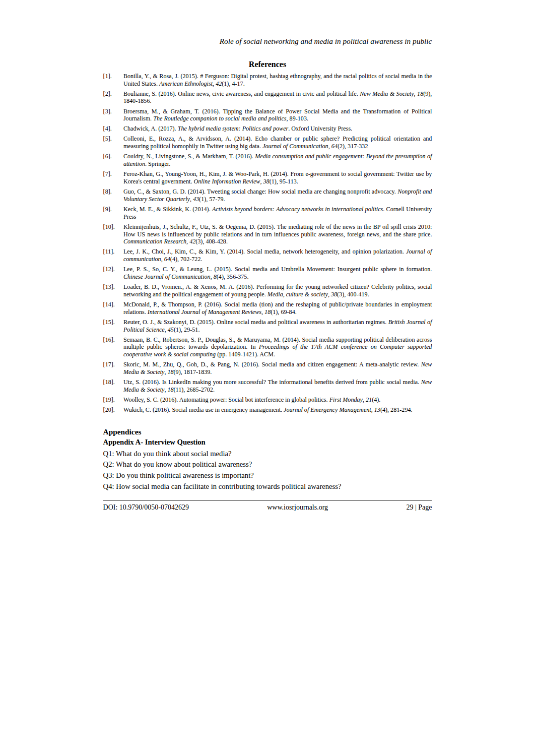Role of social networking and media in political awareness in public
References
| [1]. | Bonilla, Y., & Rosa, J. (2015). # Ferguson: Digital protest, hashtag ethnography, and the racial politics of social media in the United States. American Ethnologist , 42 (1), 4-17. |
| [2]. | Boulianne, S. (2016). Online news, civic awareness, and engagement in civic and political life. New Media & Society , 18 (9), 1840-1856. |
| [3]. | Broersma, M., & Graham, T. (2016). Tipping the Balance of Power Social Media and the Transformation of Political Journalism. The Routledge companion to social media and politics , 89-103. |
| [4]. | Chadwick, A. (2017). The hybrid media system: Politics and power . Oxford University Press. |
| [5]. | Colleoni, E., Rozza, A., & Arvidsson, A. (2014). Echo chamber or public sphere? Predicting political orientation and measuring political homophily in Twitter using big data. Journal of Communication , 64 (2), 317-332 |
| [6]. | Couldry, N., Livingstone, S., & Markham, T. (2016). Media consumption and public engagement: Beyond the presumption of attention . Springer. |
| [7]. | Feroz-Khan, G., Young-Yoon, H., Kim, J. & Woo-Park, H. (2014). From e-government to social government: Twitter use by Korea's central government. Online Information Review , 38 (1), 95-113. |
| [8]. | Guo, C., & Saxton, G. D. (2014). Tweeting social change: How social media are changing nonprofit advocacy. Nonprofit and Voluntary Sector Quarterly , 43 (1), 57-79. |
| [9]. | Keck, M. E., & Sikkink, K. (2014). Activists beyond borders: Advocacy networks in international politics . Cornell University Press |
| [10]. | Kleinnijenhuis, J., Schultz, F., Utz, S. & Oegema, D. (2015). The mediating role of the news in the BP oil spill crisis 2010: How US news is influenced by public relations and in turn influences public awareness, foreign news, and the share price. Communication Research , 42 (3), 408-428. |
| [11]. | Lee, J. K., Choi, J., Kim, C., & Kim, Y. (2014). Social media, network heterogeneity, and opinion polarization. Journal of communication , 64 (4), 702-722. |
| [12]. | Lee, P. S., So, C. Y., & Leung, L. (2015). Social media and Umbrella Movement: Insurgent public sphere in formation. Chinese Journal of Communication , 8 (4), 356-375. |
| [13]. | Loader, B. D., Vromen., A. & Xenos, M. A. (2016). Performing for the young networked citizen? Celebrity politics, social networking and the political engagement of young people. Media, culture & society , 38 (3), 400-419. |
| [14]. | McDonald, P., & Thompson, P. (2016). Social media (tion) and the reshaping of public/private boundaries in employment relations. International Journal of Management Reviews , 18 (1), 69-84. |
| [15]. | Reuter, O. J., & Szakonyi, D. (2015). Online social media and political awareness in authoritarian regimes. British Journal of Political Science , 45 (1), 29-51. |
| [16]. | Semaan, B. C., Robertson, S. P., Douglas, S., & Maruyama, M. (2014). Social media supporting political deliberation across multiple public spheres: towards depolarization. In Proceedings of the 17th ACM conference on Computer supported cooperative work & social computing (pp. 1409-1421). ACM. |
| [17]. | Skoric, M. M., Zhu, Q., Goh, D., & Pang, N. (2016). Social media and citizen engagement: A meta-analytic review. New Media & Society , 18 (9), 1817-1839. |
| [18]. | Utz, S. (2016). Is LinkedIn making you more successful? The informational benefits derived from public social media. New Media & Society , 18 (11), 2685-2702. |
| [19]. | Woolley, S. C. (2016). Automating power: Social bot interference in global politics. First Monday , 21 (4). |
| [20]. | Wukich, C. (2016). Social media use in emergency management. Journal of Emergency Management , 13 (4), 281-294. |
Appendices
Appendix A- Interview Question
Q1: What do you think about social media?
Q2: What do you know about political awareness?
Q3: Do you think political awareness is important?
Q4: How social media can facilitate in contributing towards political awareness?
DOI: 10.9790/0050-07042629 www.iosrjournals.org 29 | Page